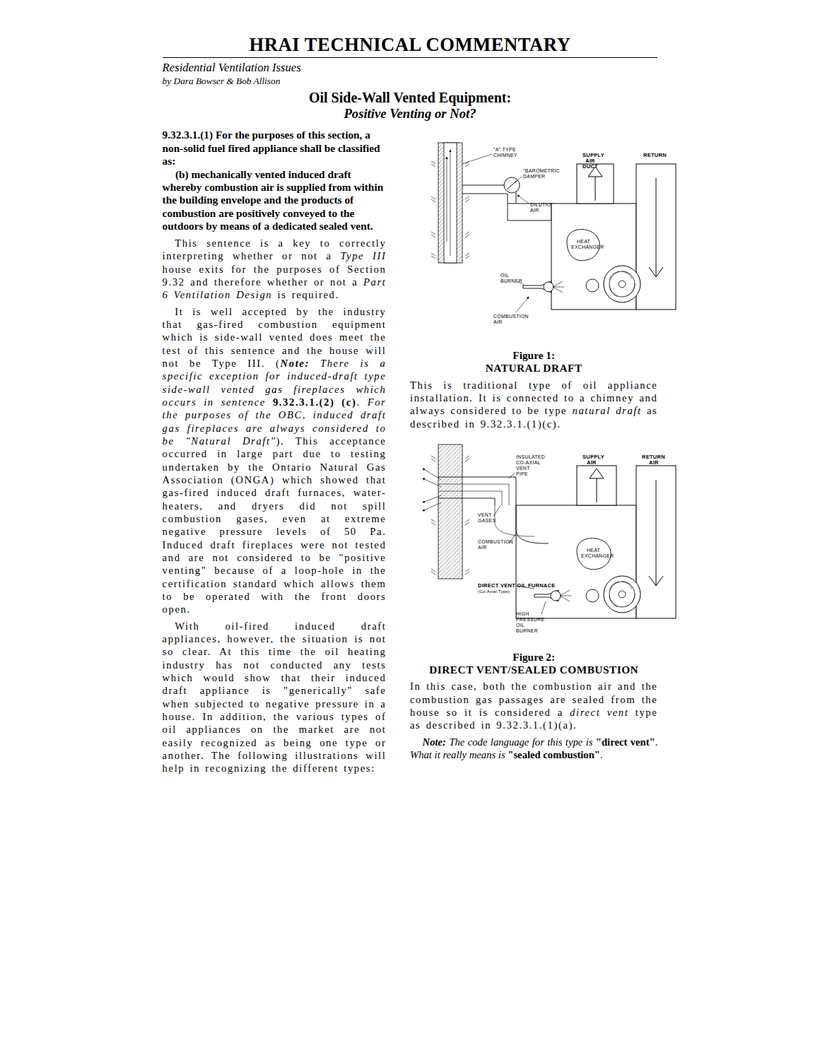HRAI Technical Commentary
Residential Ventilation Issues
by Dara Bowser & Bob Allison
Oil Side-Wall Vented Equipment:
Positive Venting or Not?
9.32.3.1.(1) For the purposes of this section, a non-solid fuel fired appliance shall be classified as: (b) mechanically vented induced draft whereby combustion air is supplied from within the building envelope and the products of combustion are positively conveyed to the outdoors by means of a dedicated sealed vent.
This sentence is a key to correctly interpreting whether or not a Type III house exits for the purposes of Section 9.32 and therefore whether or not a Part 6 Ventilation Design is required.
It is well accepted by the industry that gas-fired combustion equipment which is side-wall vented does meet the test of this sentence and the house will not be Type III. (Note: There is a specific exception for induced-draft type side-wall vented gas fireplaces which occurs in sentence 9.32.3.1.(2) (c). For the purposes of the OBC, induced draft gas fireplaces are always considered to be "Natural Draft"). This acceptance occurred in large part due to testing undertaken by the Ontario Natural Gas Association (ONGA) which showed that gas-fired induced draft furnaces, water-heaters, and dryers did not spill combustion gases, even at extreme negative pressure levels of 50 Pa. Induced draft fireplaces were not tested and are not considered to be "positive venting" because of a loop-hole in the certification standard which allows them to be operated with the front doors open.
With oil-fired induced draft appliances, however, the situation is not so clear. At this time the oil heating industry has not conducted any tests which would show that their induced draft appliance is "generically" safe when subjected to negative pressure in a house. In addition, the various types of oil appliances on the market are not easily recognized as being one type or another. The following illustrations will help in recognizing the different types:
"A" TYPE CHIMNEY "BAROMETRIC DAMPER DILUTION AIR HEAT EXCHANGER SUPPLY AIR DUCT RETURN OIL BURNER COMBUSTION AIR
Figure 1: NATURAL DRAFT
This is traditional type of oil appliance installation. It is connected to a chimney and always considered to be type natural draft as described in 9.32.3.1.(1)(c).
VENT GASES INSULATED CO-AXIAL VENT PIPE COMBUSTION AIR HEAT EXCHANGER SUPPLY AIR RETURN AIR DIRECT VENT OIL FURNACE (Co-Axial Type) HIGH PRESSURE OIL BURNER
Figure 2: DIRECT VENT/SEALED COMBUSTION
In this case, both the combustion air and the combustion gas passages are sealed from the house so it is considered a direct vent type as described in 9.32.3.1.(1)(a).
Note: The code language for this type is "direct vent". What it really means is "sealed combustion".